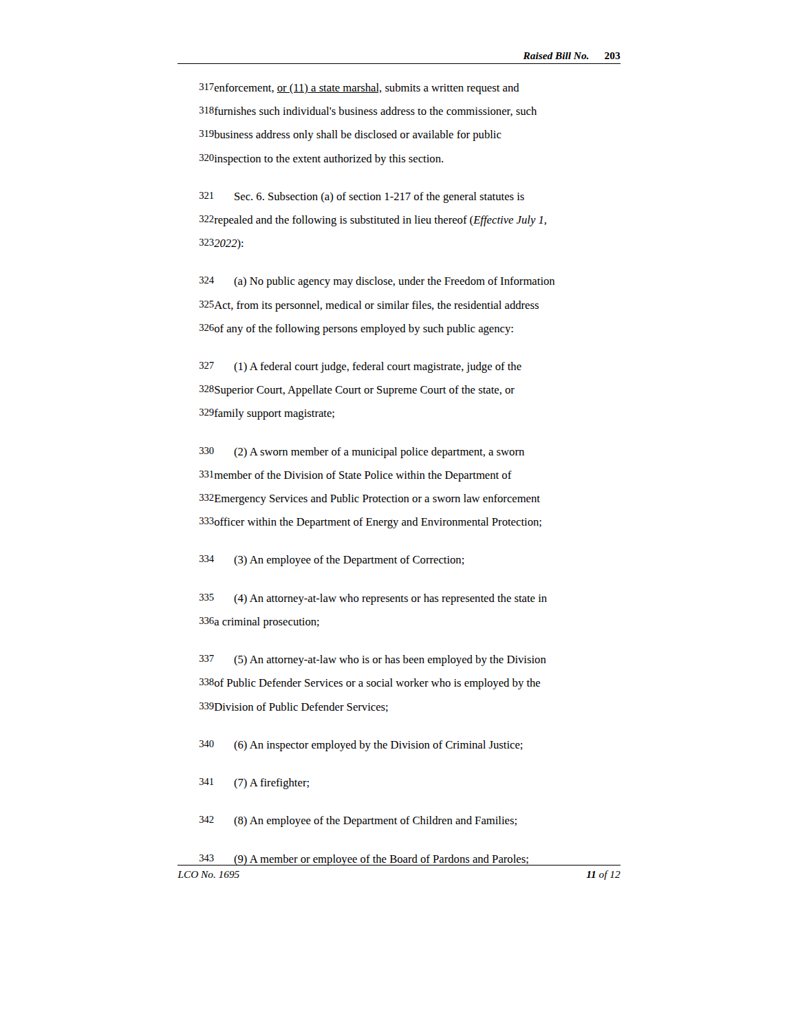Raised Bill No. 203
| 317 | enforcement, or (11) a state marshal, submits a written request and |
| 318 | furnishes such individual's business address to the commissioner, such |
| 319 | business address only shall be disclosed or available for public |
| 320 | inspection to the extent authorized by this section. |
| 321 | Sec. 6. Subsection (a) of section 1-217 of the general statutes is |
| 322 | repealed and the following is substituted in lieu thereof ( Effective July 1, |
| 323 | 2022 ): |
| 324 | (a) No public agency may disclose, under the Freedom of Information |
| 325 | Act, from its personnel, medical or similar files, the residential address |
| 326 | of any of the following persons employed by such public agency: |
| 327 | (1) A federal court judge, federal court magistrate, judge of the |
| 328 | Superior Court, Appellate Court or Supreme Court of the state, or |
| 329 | family support magistrate; |
| 330 | (2) A sworn member of a municipal police department, a sworn |
| 331 | member of the Division of State Police within the Department of |
| 332 | Emergency Services and Public Protection or a sworn law enforcement |
| 333 | officer within the Department of Energy and Environmental Protection; |
| 334 | (3) An employee of the Department of Correction; |
| 335 | (4) An attorney-at-law who represents or has represented the state in |
| 336 | a criminal prosecution; |
| 337 | (5) An attorney-at-law who is or has been employed by the Division |
| 338 | of Public Defender Services or a social worker who is employed by the |
| 339 | Division of Public Defender Services; |
| 340 | (6) An inspector employed by the Division of Criminal Justice; |
| 341 | (7) A firefighter; |
| 342 | (8) An employee of the Department of Children and Families; |
| 343 | (9) A member or employee of the Board of Pardons and Paroles; |
LCO No. 1695
11 of 12